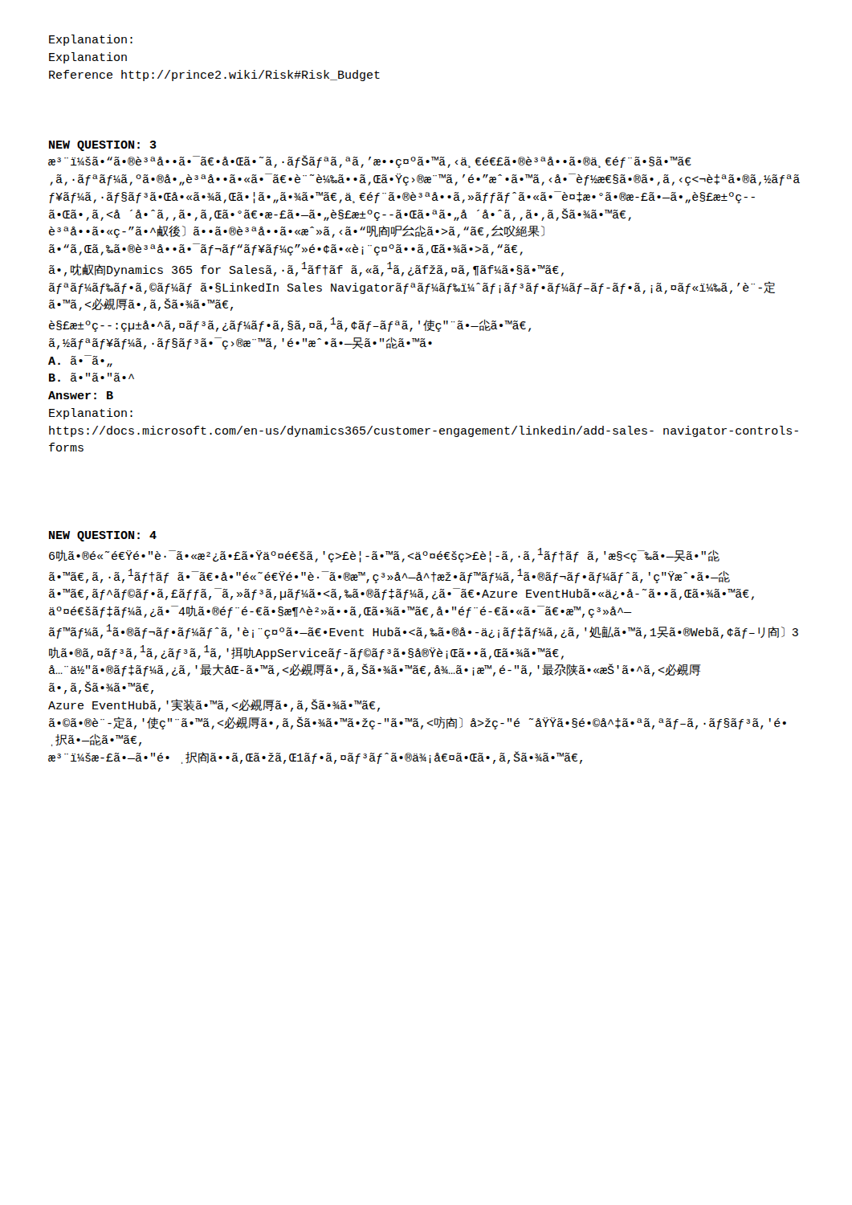Explanation:
Explanation
Reference http://prince2.wiki/Risk#Risk_Budget
NEW QUESTION: 3
æ³¨ï¼šã•“ã•®è³ªå••ã•¯ã€•å•Œã•˜ã‚·ãƒŠãƒªã‚ªã‚’æ••ç¤ºã•™ã‚‹ä¸€é€£ã•®è³ªå••ã•®ä¸€éƒ¨ã•§ã•™ã€‚ã‚·ãƒªãƒ¼ã‚ºã•®å•„è³ªå••ã•«ã•¯ã€•è¨˜è¼‰ã••ã‚Œã•Ÿç›®æ¨™ã‚’é•”æˆ•ã•™ã‚‹å•¯èƒ½æ€§ã•®ã•‚ã‚‹ç<¬è‡ªã•®ã‚½ãƒªãƒ¥ãƒ¼ã‚·ãƒ§ãƒ³ã•Œå•«ã•¾ã‚Œã•¦ã•„ã•¾ã•™ã€‚ä¸€éƒ¨ã•®è³ªå••ã‚»ãƒƒãƒˆã•«ã•¯è¤‡æ•°ã•®æ-£ã•—ã•„è§£æ±ºç--ã•Œã•‚ã‚<å ´å•ˆã‚‚ã•‚ã‚Œã•°ã€•æ-£ã•—ã•„è§£æ±ºç--ã•Œã•ªã•„å ´å•ˆã‚‚ã•‚ã‚Šã•¾ã•™ã€‚
è³ªå••ã•«ç-”ã•^㕟後〕ã••ã•®è³ªå••ã•«æˆ»ã‚‹ã•“㕨㕯㕧㕕㕾ã•>ã‚“ã€‚㕕㕮絕果〕ã•“ã‚Œã‚‰ã•®è³ªå••ã•¯ãƒ¬ãƒ“ãƒ¥ãƒ¼ç”»é•¢ã•«è¡¨ç¤ºã••ã‚Œã•¾ã•>ã‚“ã€‚
ã•,㕪㕟㕯Dynamics 365 for Salesã,·ã,1ãf†ãf ã,«ã,1ã,¿ãfžã,¤ã,¶ãf¼ã•§ã•™ã€‚
ãƒªãƒ¼ãƒ‰ãƒ•ã‚©ãƒ¼ãƒ ã•§LinkedIn Sales Navigatorãƒªãƒ¼ãƒ‰ï¼ˆãƒ¡ãƒ³ãƒ•ãƒ¼ãƒ–ãƒ-ãƒ•ã‚¡ã‚¤ãƒ«ï¼‰ã‚’è¨-定ã•™ã‚<必覕㕌ã•,ã,Šã•¾ã•™ã€,
è§£æ±ºç--:çµ±å•^ã,¤ãƒ³ã,¿ãƒ¼ãƒ•ã,§ã,¤ã,1ã,¢ãƒ–ãƒªã,'使ç"¨ã•—㕾ã•™ã€‚
ã,½ãƒªãƒ¥ãƒ¼ã,·ãƒ§ãƒ³ã•¯ç›®æ¨™ã,'é•"æˆ•ã•—㕦ã•"㕾ã•™ã•
A. ã•¯ã•„
B. ã•"ã•"ã•^
Answer: B
Explanation:
https://docs.microsoft.com/en-us/dynamics365/customer-engagement/linkedin/add-sales- navigator-controls-forms
NEW QUESTION: 4
6㕤ã•®é«˜é€Ÿé•"è·¯ã•«æ²¿ã•£ã•Ÿäº¤é€šã‚'ç>£è¦-ã•™ã‚<äº¤é€šç>£è¦-ã‚·ã‚1ãƒ†ãƒ ã,'æ§<ç¯‰ã•—㕦ã•"㕾ã•™ã€,ã,·ã,1ãƒ†ãƒ ã•¯ã€•å•"é«˜é€Ÿé•"è·¯ã•®æ™,ç³»å^—å^†æž•ãƒ™ãƒ¼ã,1ã•®ãƒ¬ãƒ•ãƒ¼ãƒˆã,'ç"Ÿæˆ•ã•—㕾ã•™ã€,ãƒ^ãƒ©ãƒ•ã,£ãƒƒã,¯ã,»ãƒ³ã,µãƒ¼ã•<ã,‰ã•®ãƒ‡ãƒ¼ã,¿ã•¯ã€•Azure EventHubã•«ä¿•å-˜ã••ã‚Œã•¾ã•™ã€‚
äº¤é€šãƒ‡ãƒ¼ã‚¿ã•¯4㕤ã•®éƒ¨é-€ã•§æ¶^è²»ã••ã‚Œã•¾ã•™ã€‚å•"éƒ¨é-€ã•«ã•¯ã€•æ™,ç³»å^—ãƒ™ãƒ¼ã,1ã•®ãƒ¬ãƒ•ãƒ¼ãƒˆã,'è¡¨ç¤ºã•—ã€•Event Hubã•<ã,‰ã•®å•-ä¿¡ãƒ‡ãƒ¼ã,¿ã,'処畆ã•™ã,1㕦ã•®Webã,¢ãƒ–リ㕯〕3㕤ã•®ã,¤ãƒ³ã,1ã,¿ãƒ³ã,1ã,'挕㕤AppServiceãƒ-ãƒ©ãƒ³ã•§å®Ÿè¡Œã••ã‚Œã•¾ã•™ã€‚
å…¨ä½"ã•®ãƒ‡ãƒ¼ã‚¿ã‚'最大åŒ-ã•™ã‚<必覕㕌ã•,ã,Šã•¾ã•™ã€,å¾…ã•¡æ™,é-"ã,'最尕陕ã•«æŠ'ã•^ã,<必覕㕌ã•,ã,Šã•¾ã•™ã€,
Azure EventHubã,'実装ã•™ã,<必覕㕌ã•,ã,Šã•¾ã•™ã€,
ã•©ã•®è¨-定ã,'使ç"¨ã•™ã‚<必覕㕌ã•,ã,Šã•¾ã•™ã•žç-"ã•™ã,<㕫㕯〕å>žç-"é ˜åŸŸã•§é•©å^‡ã•ªã,ªãƒ–ã,·ãƒ§ãƒ³ã,'é• ˌ択ã•—㕾ã•™ã€,
æ³¨ï¼šæ-£ã•—ã•"é• ˌ択㕯ã••ã,Œã•žã,Œ1ãƒ•ã,¤ãƒ³ãƒˆã•®ä¾¡å€¤ã•Œã•,ã,Šã•¾ã•™ã€,